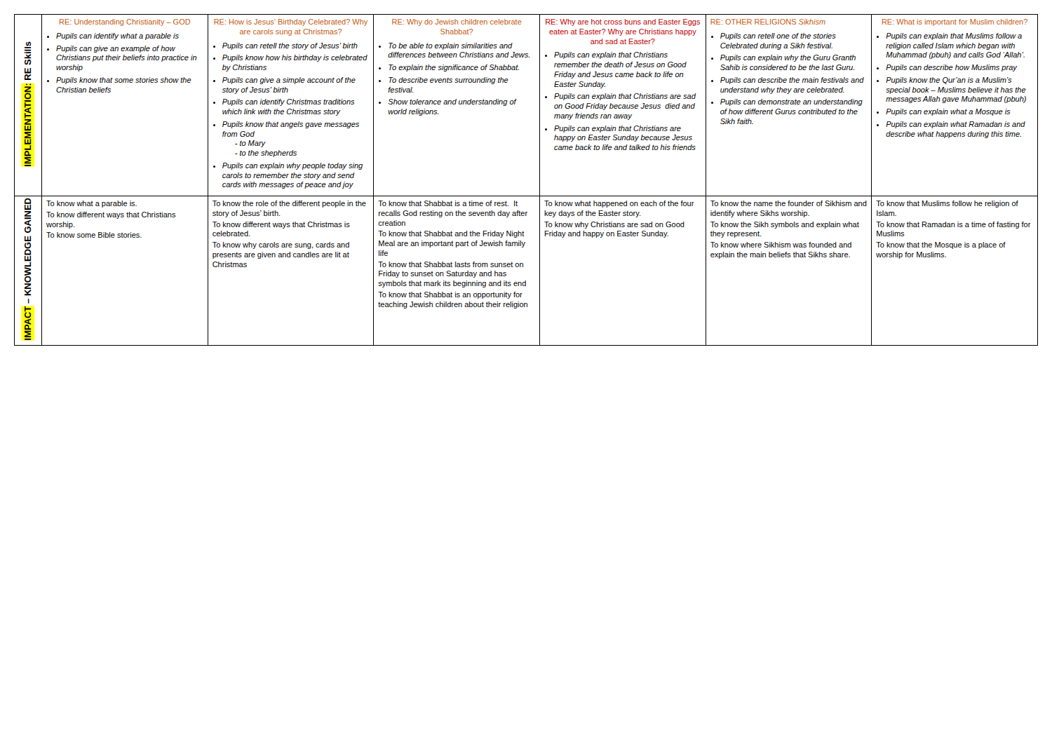| IMPLEMENTATION: RE Skills | RE: Understanding Christianity – GOD Pupils can identify what a parable is Pupils can give an example of how Christians put their beliefs into practice in worship Pupils know that some stories show the Christian beliefs | RE: How is Jesus’ Birthday Celebrated? Why are carols sung at Christmas? Pupils can retell the story of Jesus’ birth Pupils know how his birthday is celebrated by Christians Pupils can give a simple account of the story of Jesus’ birth Pupils can identify Christmas traditions which link with the Christmas story Pupils know that angels gave messages from God - to Mary - to the shepherds Pupils can explain why people today sing carols to remember the story and send cards with messages of peace and joy | RE: Why do Jewish children celebrate Shabbat? To be able to explain similarities and differences between Christians and Jews. To explain the significance of Shabbat. To describe events surrounding the festival. Show tolerance and understanding of world religions. | RE: Why are hot cross buns and Easter Eggs eaten at Easter? Why are Christians happy and sad at Easter? Pupils can explain that Christians remember the death of Jesus on Good Friday and Jesus came back to life on Easter Sunday. Pupils can explain that Christians are sad on Good Friday because Jesus died and many friends ran away Pupils can explain that Christians are happy on Easter Sunday because Jesus came back to life and talked to his friends | RE: OTHER RELIGIONS Sikhism Pupils can retell one of the stories Celebrated during a Sikh festival. Pupils can explain why the Guru Granth Sahib is considered to be the last Guru. Pupils can describe the main festivals and understand why they are celebrated. Pupils can demonstrate an understanding of how different Gurus contributed to the Sikh faith. | RE: What is important for Muslim children? Pupils can explain that Muslims follow a religion called Islam which began with Muhammad (pbuh) and calls God ‘Allah’. Pupils can describe how Muslims pray Pupils know the Qur’an is a Muslim’s special book – Muslims believe it has the messages Allah gave Muhammad (pbuh) Pupils can explain what a Mosque is Pupils can explain what Ramadan is and describe what happens during this time. |
| IMPACT – KNOWLEDGE GAINED | To know what a parable is. To know different ways that Christians worship. To know some Bible stories. | To know the role of the different people in the story of Jesus’ birth. To know different ways that Christmas is celebrated. To know why carols are sung, cards and presents are given and candles are lit at Christmas | To know that Shabbat is a time of rest. It recalls God resting on the seventh day after creation To know that Shabbat and the Friday Night Meal are an important part of Jewish family life To know that Shabbat lasts from sunset on Friday to sunset on Saturday and has symbols that mark its beginning and its end To know that Shabbat is an opportunity for teaching Jewish children about their religion | To know what happened on each of the four key days of the Easter story. To know why Christians are sad on Good Friday and happy on Easter Sunday. | To know the name the founder of Sikhism and identify where Sikhs worship. To know the Sikh symbols and explain what they represent. To know where Sikhism was founded and explain the main beliefs that Sikhs share. | To know that Muslims follow he religion of Islam. To know that Ramadan is a time of fasting for Muslims To know that the Mosque is a place of worship for Muslims. |